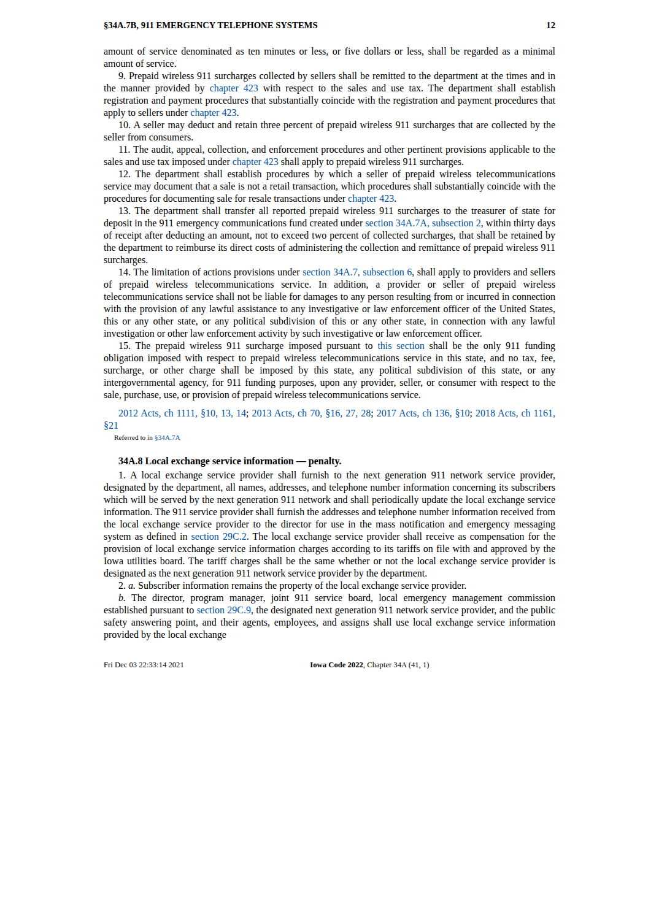§34A.7B, 911 EMERGENCY TELEPHONE SYSTEMS 12
amount of service denominated as ten minutes or less, or five dollars or less, shall be regarded as a minimal amount of service.
9. Prepaid wireless 911 surcharges collected by sellers shall be remitted to the department at the times and in the manner provided by chapter 423 with respect to the sales and use tax. The department shall establish registration and payment procedures that substantially coincide with the registration and payment procedures that apply to sellers under chapter 423.
10. A seller may deduct and retain three percent of prepaid wireless 911 surcharges that are collected by the seller from consumers.
11. The audit, appeal, collection, and enforcement procedures and other pertinent provisions applicable to the sales and use tax imposed under chapter 423 shall apply to prepaid wireless 911 surcharges.
12. The department shall establish procedures by which a seller of prepaid wireless telecommunications service may document that a sale is not a retail transaction, which procedures shall substantially coincide with the procedures for documenting sale for resale transactions under chapter 423.
13. The department shall transfer all reported prepaid wireless 911 surcharges to the treasurer of state for deposit in the 911 emergency communications fund created under section 34A.7A, subsection 2, within thirty days of receipt after deducting an amount, not to exceed two percent of collected surcharges, that shall be retained by the department to reimburse its direct costs of administering the collection and remittance of prepaid wireless 911 surcharges.
14. The limitation of actions provisions under section 34A.7, subsection 6, shall apply to providers and sellers of prepaid wireless telecommunications service. In addition, a provider or seller of prepaid wireless telecommunications service shall not be liable for damages to any person resulting from or incurred in connection with the provision of any lawful assistance to any investigative or law enforcement officer of the United States, this or any other state, or any political subdivision of this or any other state, in connection with any lawful investigation or other law enforcement activity by such investigative or law enforcement officer.
15. The prepaid wireless 911 surcharge imposed pursuant to this section shall be the only 911 funding obligation imposed with respect to prepaid wireless telecommunications service in this state, and no tax, fee, surcharge, or other charge shall be imposed by this state, any political subdivision of this state, or any intergovernmental agency, for 911 funding purposes, upon any provider, seller, or consumer with respect to the sale, purchase, use, or provision of prepaid wireless telecommunications service.
2012 Acts, ch 1111, §10, 13, 14; 2013 Acts, ch 70, §16, 27, 28; 2017 Acts, ch 136, §10; 2018 Acts, ch 1161, §21
Referred to in §34A.7A
34A.8 Local exchange service information — penalty.
1. A local exchange service provider shall furnish to the next generation 911 network service provider, designated by the department, all names, addresses, and telephone number information concerning its subscribers which will be served by the next generation 911 network and shall periodically update the local exchange service information. The 911 service provider shall furnish the addresses and telephone number information received from the local exchange service provider to the director for use in the mass notification and emergency messaging system as defined in section 29C.2. The local exchange service provider shall receive as compensation for the provision of local exchange service information charges according to its tariffs on file with and approved by the Iowa utilities board. The tariff charges shall be the same whether or not the local exchange service provider is designated as the next generation 911 network service provider by the department.
2. a. Subscriber information remains the property of the local exchange service provider.
b. The director, program manager, joint 911 service board, local emergency management commission established pursuant to section 29C.9, the designated next generation 911 network service provider, and the public safety answering point, and their agents, employees, and assigns shall use local exchange service information provided by the local exchange
Fri Dec 03 22:33:14 2021 Iowa Code 2022, Chapter 34A (41, 1)